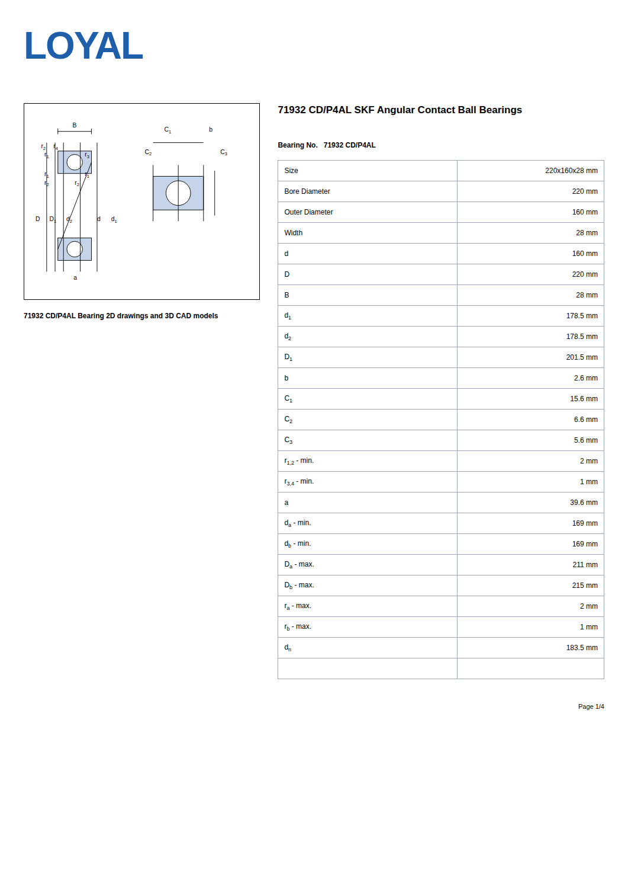LOYAL
B r2 r4 r1 r3 r1 r1 r2 r2 D D1 d2 d d1 a C1 b C2 C3
71932 CD/P4AL Bearing 2D drawings and 3D CAD models
71932 CD/P4AL SKF Angular Contact Ball Bearings
Bearing No. 71932 CD/P4AL
| Size | 220x160x28 mm |
| Bore Diameter | 220 mm |
| Outer Diameter | 160 mm |
| Width | 28 mm |
| d | 160 mm |
| D | 220 mm |
| B | 28 mm |
| d 1 | 178.5 mm |
| d 2 | 178.5 mm |
| D 1 | 201.5 mm |
| b | 2.6 mm |
| C 1 | 15.6 mm |
| C 2 | 6.6 mm |
| C 3 | 5.6 mm |
| r 1,2 - min. | 2 mm |
| r 3,4 - min. | 1 mm |
| a | 39.6 mm |
| d a - min. | 169 mm |
| d b - min. | 169 mm |
| D a - max. | 211 mm |
| D b - max. | 215 mm |
| r a - max. | 2 mm |
| r b - max. | 1 mm |
| d n | 183.5 mm |
Page 1/4